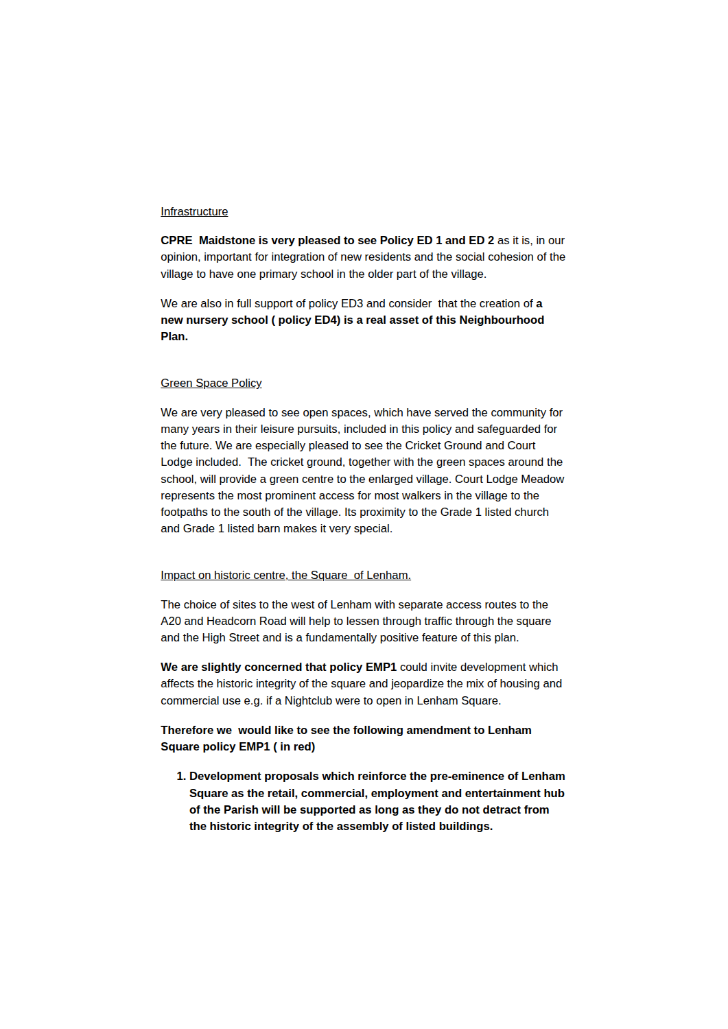Infrastructure
CPRE Maidstone is very pleased to see Policy ED 1 and ED 2 as it is, in our opinion, important for integration of new residents and the social cohesion of the village to have one primary school in the older part of the village.
We are also in full support of policy ED3 and consider that the creation of a new nursery school ( policy ED4) is a real asset of this Neighbourhood Plan.
Green Space Policy
We are very pleased to see open spaces, which have served the community for many years in their leisure pursuits, included in this policy and safeguarded for the future. We are especially pleased to see the Cricket Ground and Court Lodge included. The cricket ground, together with the green spaces around the school, will provide a green centre to the enlarged village. Court Lodge Meadow represents the most prominent access for most walkers in the village to the footpaths to the south of the village. Its proximity to the Grade 1 listed church and Grade 1 listed barn makes it very special.
Impact on historic centre, the Square of Lenham.
The choice of sites to the west of Lenham with separate access routes to the A20 and Headcorn Road will help to lessen through traffic through the square and the High Street and is a fundamentally positive feature of this plan.
We are slightly concerned that policy EMP1 could invite development which affects the historic integrity of the square and jeopardize the mix of housing and commercial use e.g. if a Nightclub were to open in Lenham Square.
Therefore we would like to see the following amendment to Lenham Square policy EMP1 ( in red)
Development proposals which reinforce the pre-eminence of Lenham Square as the retail, commercial, employment and entertainment hub of the Parish will be supported as long as they do not detract from the historic integrity of the assembly of listed buildings.